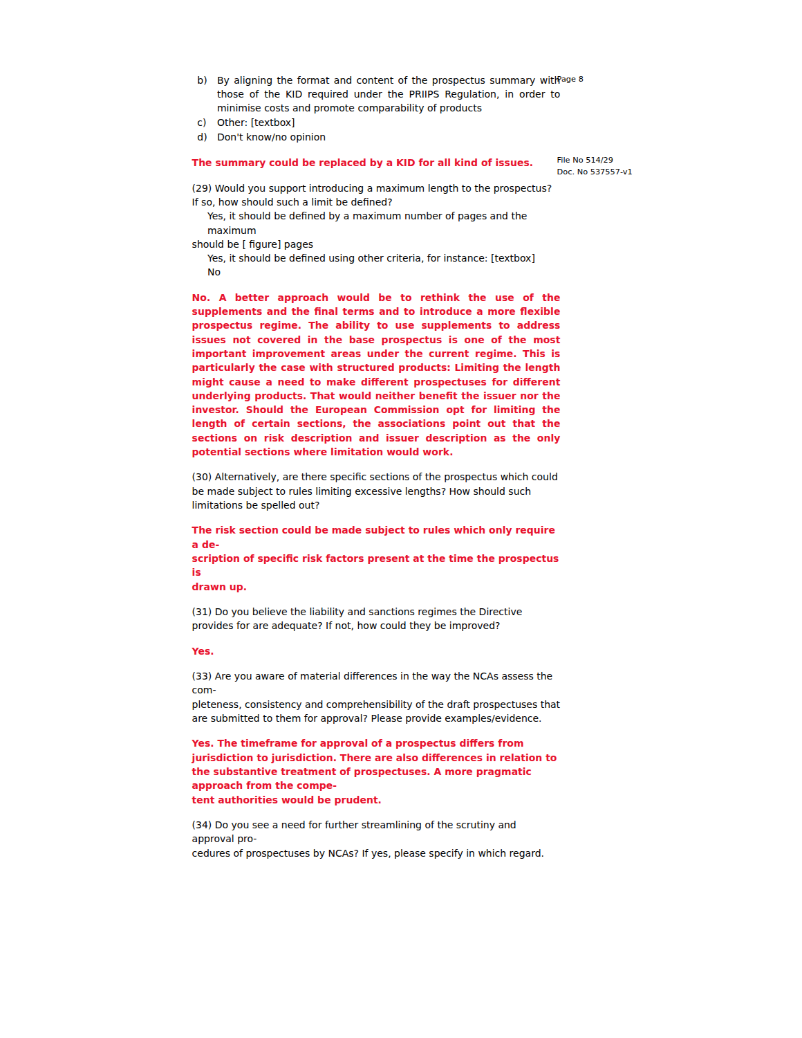Page 8
File No 514/29
Doc. No 537557-v1
b) By aligning the format and content of the prospectus summary with those of the KID required under the PRIIPS Regulation, in order to minimise costs and promote comparability of products
c) Other: [textbox]
d) Don't know/no opinion
The summary could be replaced by a KID for all kind of issues.
(29) Would you support introducing a maximum length to the prospectus? If so, how should such a limit be defined?
Yes, it should be defined by a maximum number of pages and the maximum
should be [ figure] pages
Yes, it should be defined using other criteria, for instance: [textbox]
No
No. A better approach would be to rethink the use of the supplements and the final terms and to introduce a more flexible prospectus regime. The ability to use supplements to address issues not covered in the base prospectus is one of the most important improvement areas under the current regime. This is particularly the case with structured products: Limiting the length might cause a need to make different prospectuses for different underlying products. That would neither benefit the issuer nor the investor. Should the European Commission opt for limiting the length of certain sections, the associations point out that the sections on risk description and issuer description as the only potential sections where limitation would work.
(30) Alternatively, are there specific sections of the prospectus which could be made subject to rules limiting excessive lengths? How should such limitations be spelled out?
The risk section could be made subject to rules which only require a de-
scription of specific risk factors present at the time the prospectus is
drawn up.
(31) Do you believe the liability and sanctions regimes the Directive provides for are adequate? If not, how could they be improved?
Yes.
(33) Are you aware of material differences in the way the NCAs assess the com-
pleteness, consistency and comprehensibility of the draft prospectuses that are submitted to them for approval? Please provide examples/evidence.
Yes. The timeframe for approval of a prospectus differs from jurisdiction to jurisdiction. There are also differences in relation to the substantive treatment of prospectuses. A more pragmatic approach from the compe-
tent authorities would be prudent.
(34) Do you see a need for further streamlining of the scrutiny and approval pro-
cedures of prospectuses by NCAs? If yes, please specify in which regard.